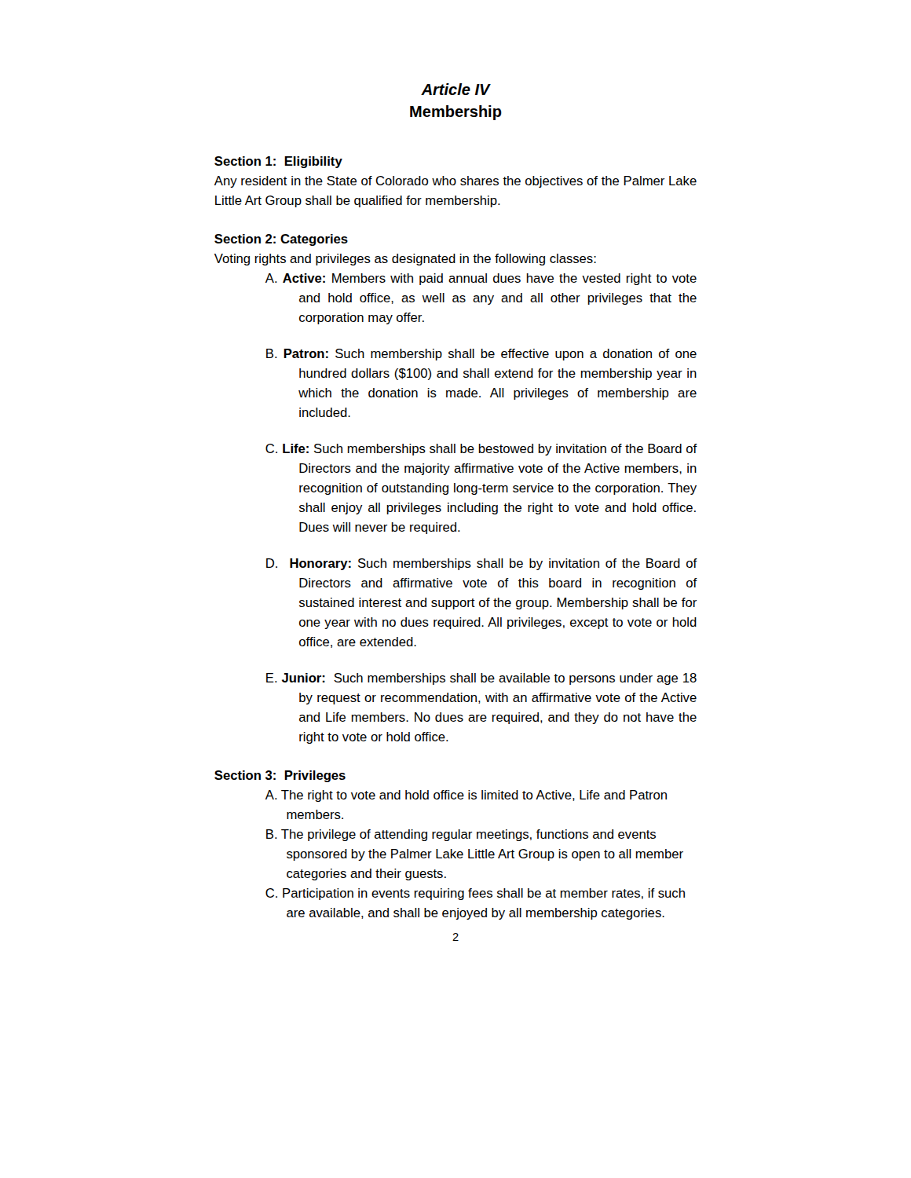Article IV
Membership
Section 1: Eligibility
Any resident in the State of Colorado who shares the objectives of the Palmer Lake Little Art Group shall be qualified for membership.
Section 2: Categories
Voting rights and privileges as designated in the following classes:
A. Active: Members with paid annual dues have the vested right to vote and hold office, as well as any and all other privileges that the corporation may offer.
B. Patron: Such membership shall be effective upon a donation of one hundred dollars ($100) and shall extend for the membership year in which the donation is made. All privileges of membership are included.
C. Life: Such memberships shall be bestowed by invitation of the Board of Directors and the majority affirmative vote of the Active members, in recognition of outstanding long-term service to the corporation. They shall enjoy all privileges including the right to vote and hold office. Dues will never be required.
D. Honorary: Such memberships shall be by invitation of the Board of Directors and affirmative vote of this board in recognition of sustained interest and support of the group. Membership shall be for one year with no dues required. All privileges, except to vote or hold office, are extended.
E. Junior: Such memberships shall be available to persons under age 18 by request or recommendation, with an affirmative vote of the Active and Life members. No dues are required, and they do not have the right to vote or hold office.
Section 3: Privileges
A. The right to vote and hold office is limited to Active, Life and Patron members.
B. The privilege of attending regular meetings, functions and events sponsored by the Palmer Lake Little Art Group is open to all member categories and their guests.
C. Participation in events requiring fees shall be at member rates, if such are available, and shall be enjoyed by all membership categories.
2